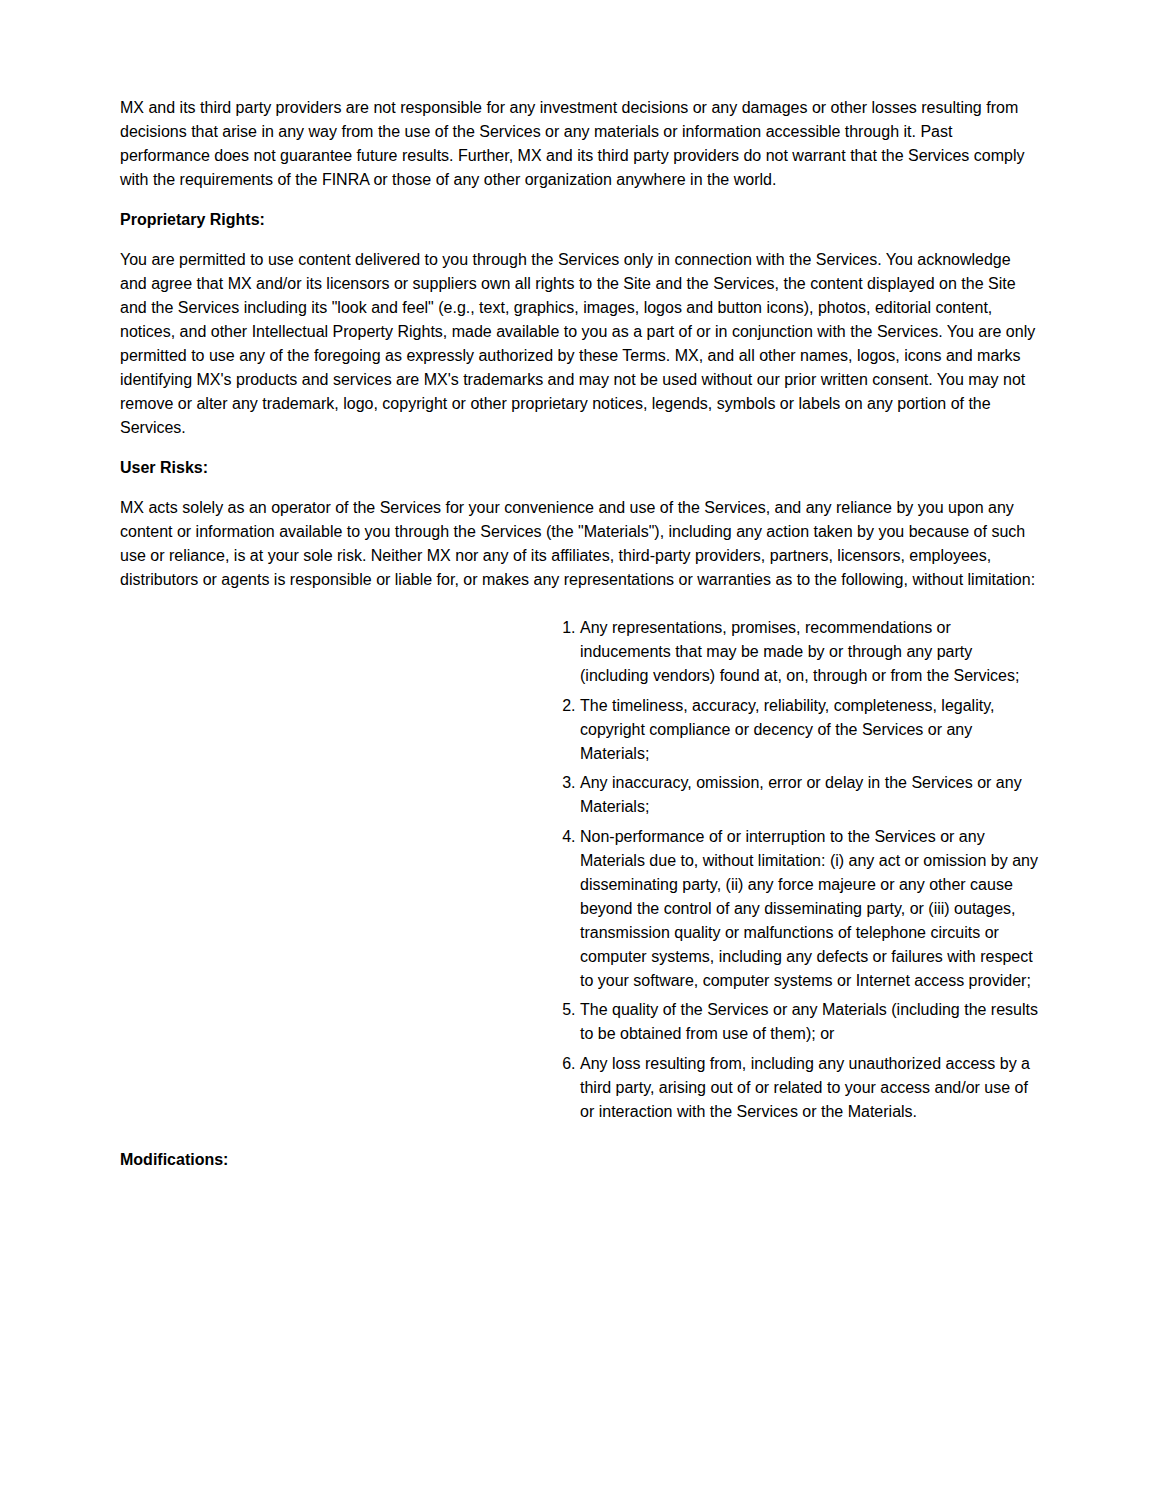MX and its third party providers are not responsible for any investment decisions or any damages or other losses resulting from decisions that arise in any way from the use of the Services or any materials or information accessible through it. Past performance does not guarantee future results. Further, MX and its third party providers do not warrant that the Services comply with the requirements of the FINRA or those of any other organization anywhere in the world.
Proprietary Rights:
You are permitted to use content delivered to you through the Services only in connection with the Services. You acknowledge and agree that MX and/or its licensors or suppliers own all rights to the Site and the Services, the content displayed on the Site and the Services including its "look and feel" (e.g., text, graphics, images, logos and button icons), photos, editorial content, notices, and other Intellectual Property Rights, made available to you as a part of or in conjunction with the Services. You are only permitted to use any of the foregoing as expressly authorized by these Terms. MX, and all other names, logos, icons and marks identifying MX's products and services are MX's trademarks and may not be used without our prior written consent. You may not remove or alter any trademark, logo, copyright or other proprietary notices, legends, symbols or labels on any portion of the Services.
User Risks:
MX acts solely as an operator of the Services for your convenience and use of the Services, and any reliance by you upon any content or information available to you through the Services (the "Materials"), including any action taken by you because of such use or reliance, is at your sole risk. Neither MX nor any of its affiliates, third-party providers, partners, licensors, employees, distributors or agents is responsible or liable for, or makes any representations or warranties as to the following, without limitation:
Any representations, promises, recommendations or inducements that may be made by or through any party (including vendors) found at, on, through or from the Services;
The timeliness, accuracy, reliability, completeness, legality, copyright compliance or decency of the Services or any Materials;
Any inaccuracy, omission, error or delay in the Services or any Materials;
Non-performance of or interruption to the Services or any Materials due to, without limitation: (i) any act or omission by any disseminating party, (ii) any force majeure or any other cause beyond the control of any disseminating party, or (iii) outages, transmission quality or malfunctions of telephone circuits or computer systems, including any defects or failures with respect to your software, computer systems or Internet access provider;
The quality of the Services or any Materials (including the results to be obtained from use of them); or
Any loss resulting from, including any unauthorized access by a third party, arising out of or related to your access and/or use of or interaction with the Services or the Materials.
Modifications: